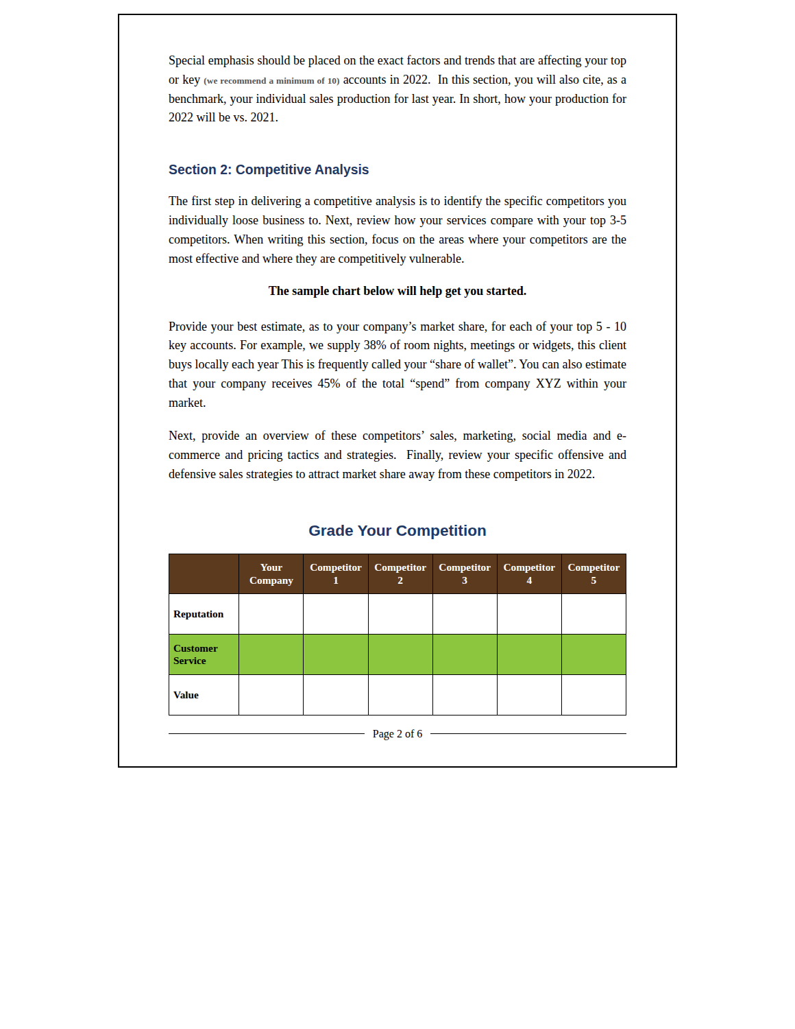Special emphasis should be placed on the exact factors and trends that are affecting your top or key (we recommend a minimum of 10) accounts in 2022. In this section, you will also cite, as a benchmark, your individual sales production for last year. In short, how your production for 2022 will be vs. 2021.
Section 2: Competitive Analysis
The first step in delivering a competitive analysis is to identify the specific competitors you individually loose business to. Next, review how your services compare with your top 3-5 competitors. When writing this section, focus on the areas where your competitors are the most effective and where they are competitively vulnerable.
The sample chart below will help get you started.
Provide your best estimate, as to your company’s market share, for each of your top 5 - 10 key accounts. For example, we supply 38% of room nights, meetings or widgets, this client buys locally each year This is frequently called your “share of wallet”. You can also estimate that your company receives 45% of the total “spend” from company XYZ within your market.
Next, provide an overview of these competitors’ sales, marketing, social media and e-commerce and pricing tactics and strategies. Finally, review your specific offensive and defensive sales strategies to attract market share away from these competitors in 2022.
Grade Your Competition
| | Your Company | Competitor 1 | Competitor 2 | Competitor 3 | Competitor 4 | Competitor 5 |
| --- | --- | --- | --- | --- | --- | --- |
| Reputation | | | | | | |
| Customer Service | | | | | | |
| Value | | | | | | |
Page 2 of 6